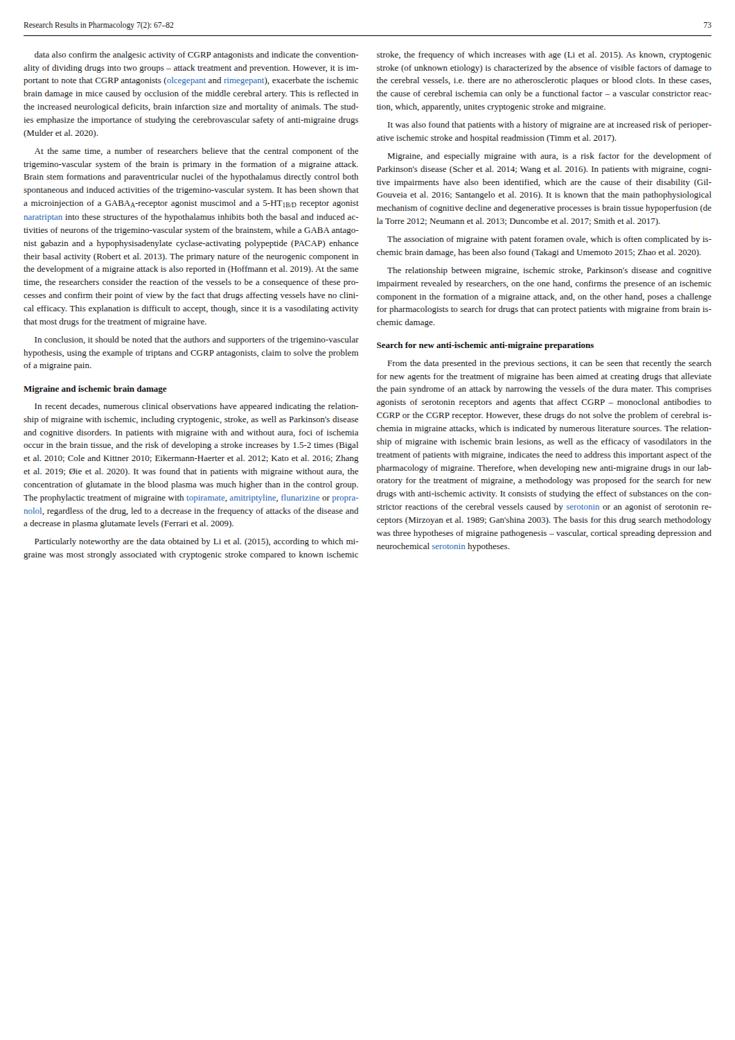Research Results in Pharmacology 7(2): 67–82 73
data also confirm the analgesic activity of CGRP antagonists and indicate the conventionality of dividing drugs into two groups – attack treatment and prevention. However, it is important to note that CGRP antagonists (olcegepant and rimegepant), exacerbate the ischemic brain damage in mice caused by occlusion of the middle cerebral artery. This is reflected in the increased neurological deficits, brain infarction size and mortality of animals. The studies emphasize the importance of studying the cerebrovascular safety of anti-migraine drugs (Mulder et al. 2020).
At the same time, a number of researchers believe that the central component of the trigemino-vascular system of the brain is primary in the formation of a migraine attack. Brain stem formations and paraventricular nuclei of the hypothalamus directly control both spontaneous and induced activities of the trigemino-vascular system. It has been shown that a microinjection of a GABAA-receptor agonist muscimol and a 5-HT1B/D receptor agonist naratriptan into these structures of the hypothalamus inhibits both the basal and induced activities of neurons of the trigemino-vascular system of the brainstem, while a GABA antagonist gabazin and a hypophysisadenylate cyclase-activating polypeptide (PACAP) enhance their basal activity (Robert et al. 2013). The primary nature of the neurogenic component in the development of a migraine attack is also reported in (Hoffmann et al. 2019). At the same time, the researchers consider the reaction of the vessels to be a consequence of these processes and confirm their point of view by the fact that drugs affecting vessels have no clinical efficacy. This explanation is difficult to accept, though, since it is a vasodilating activity that most drugs for the treatment of migraine have.
In conclusion, it should be noted that the authors and supporters of the trigemino-vascular hypothesis, using the example of triptans and CGRP antagonists, claim to solve the problem of a migraine pain.
Migraine and ischemic brain damage
In recent decades, numerous clinical observations have appeared indicating the relationship of migraine with ischemic, including cryptogenic, stroke, as well as Parkinson's disease and cognitive disorders. In patients with migraine with and without aura, foci of ischemia occur in the brain tissue, and the risk of developing a stroke increases by 1.5-2 times (Bigal et al. 2010; Cole and Kittner 2010; Eikermann-Haerter et al. 2012; Kato et al. 2016; Zhang et al. 2019; Øie et al. 2020). It was found that in patients with migraine without aura, the concentration of glutamate in the blood plasma was much higher than in the control group. The prophylactic treatment of migraine with topiramate, amitriptyline, flunarizine or propranolol, regardless of the drug, led to a decrease in the frequency of attacks of the disease and a decrease in plasma glutamate levels (Ferrari et al. 2009).
Particularly noteworthy are the data obtained by Li et al. (2015), according to which migraine was most strongly associated with cryptogenic stroke compared to known ischemic stroke, the frequency of which increases with age (Li et al. 2015). As known, cryptogenic stroke (of unknown etiology) is characterized by the absence of visible factors of damage to the cerebral vessels, i.e. there are no atherosclerotic plaques or blood clots. In these cases, the cause of cerebral ischemia can only be a functional factor – a vascular constrictor reaction, which, apparently, unites cryptogenic stroke and migraine.
It was also found that patients with a history of migraine are at increased risk of perioperative ischemic stroke and hospital readmission (Timm et al. 2017).
Migraine, and especially migraine with aura, is a risk factor for the development of Parkinson's disease (Scher et al. 2014; Wang et al. 2016). In patients with migraine, cognitive impairments have also been identified, which are the cause of their disability (Gil-Gouveia et al. 2016; Santangelo et al. 2016). It is known that the main pathophysiological mechanism of cognitive decline and degenerative processes is brain tissue hypoperfusion (de la Torre 2012; Neumann et al. 2013; Duncombe et al. 2017; Smith et al. 2017).
The association of migraine with patent foramen ovale, which is often complicated by ischemic brain damage, has been also found (Takagi and Umemoto 2015; Zhao et al. 2020).
The relationship between migraine, ischemic stroke, Parkinson's disease and cognitive impairment revealed by researchers, on the one hand, confirms the presence of an ischemic component in the formation of a migraine attack, and, on the other hand, poses a challenge for pharmacologists to search for drugs that can protect patients with migraine from brain ischemic damage.
Search for new anti-ischemic anti-migraine preparations
From the data presented in the previous sections, it can be seen that recently the search for new agents for the treatment of migraine has been aimed at creating drugs that alleviate the pain syndrome of an attack by narrowing the vessels of the dura mater. This comprises agonists of serotonin receptors and agents that affect CGRP – monoclonal antibodies to CGRP or the CGRP receptor. However, these drugs do not solve the problem of cerebral ischemia in migraine attacks, which is indicated by numerous literature sources. The relationship of migraine with ischemic brain lesions, as well as the efficacy of vasodilators in the treatment of patients with migraine, indicates the need to address this important aspect of the pharmacology of migraine. Therefore, when developing new anti-migraine drugs in our laboratory for the treatment of migraine, a methodology was proposed for the search for new drugs with anti-ischemic activity. It consists of studying the effect of substances on the constrictor reactions of the cerebral vessels caused by serotonin or an agonist of serotonin receptors (Mirzoyan et al. 1989; Gan'shina 2003). The basis for this drug search methodology was three hypotheses of migraine pathogenesis – vascular, cortical spreading depression and neurochemical serotonin hypotheses.